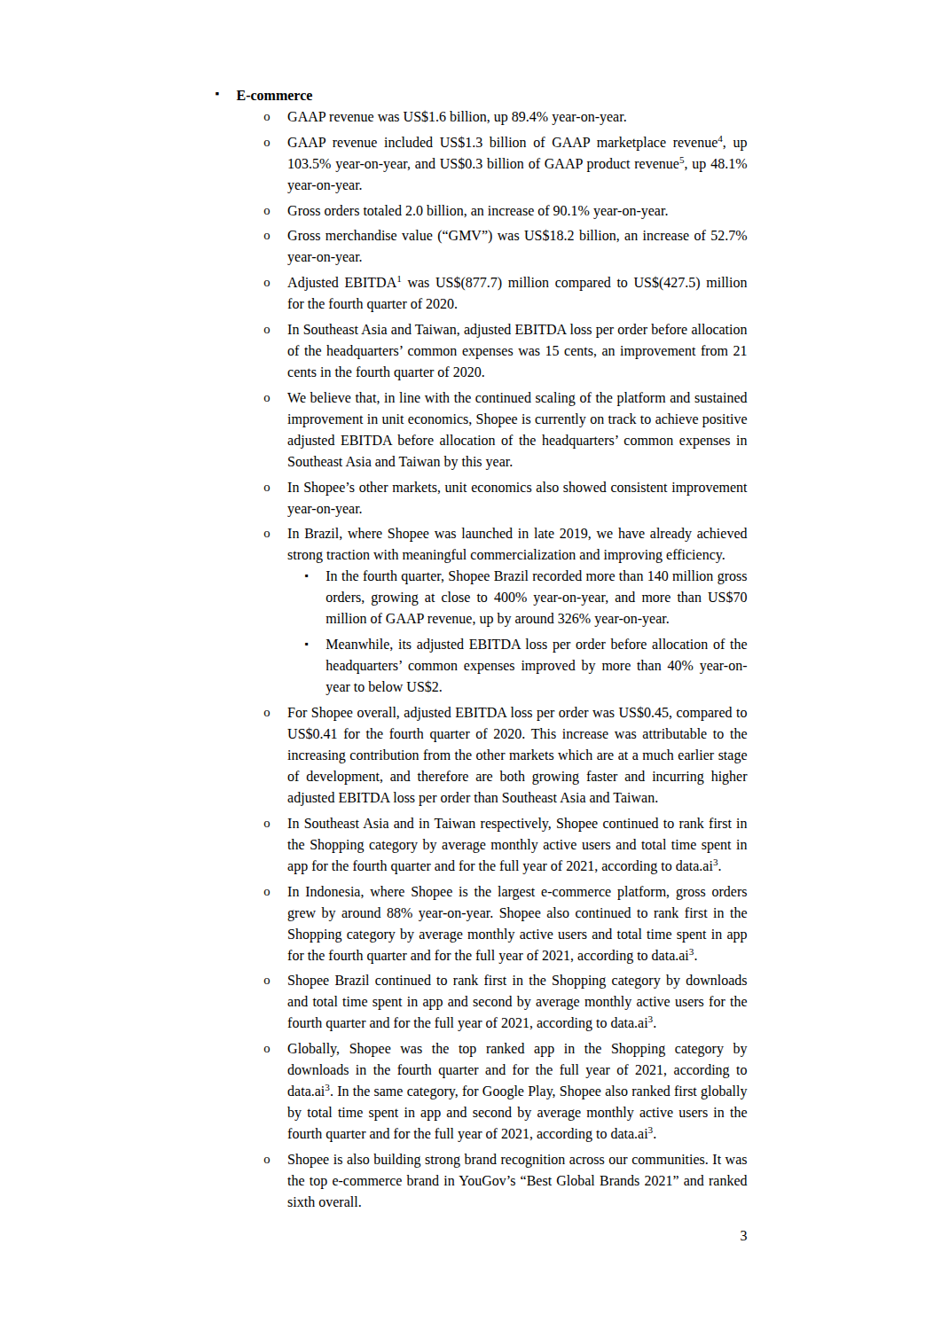E-commerce
GAAP revenue was US$1.6 billion, up 89.4% year-on-year.
GAAP revenue included US$1.3 billion of GAAP marketplace revenue4, up 103.5% year-on-year, and US$0.3 billion of GAAP product revenue5, up 48.1% year-on-year.
Gross orders totaled 2.0 billion, an increase of 90.1% year-on-year.
Gross merchandise value (“GMV”) was US$18.2 billion, an increase of 52.7% year-on-year.
Adjusted EBITDA1 was US$(877.7) million compared to US$(427.5) million for the fourth quarter of 2020.
In Southeast Asia and Taiwan, adjusted EBITDA loss per order before allocation of the headquarters’ common expenses was 15 cents, an improvement from 21 cents in the fourth quarter of 2020.
We believe that, in line with the continued scaling of the platform and sustained improvement in unit economics, Shopee is currently on track to achieve positive adjusted EBITDA before allocation of the headquarters’ common expenses in Southeast Asia and Taiwan by this year.
In Shopee’s other markets, unit economics also showed consistent improvement year-on-year.
In Brazil, where Shopee was launched in late 2019, we have already achieved strong traction with meaningful commercialization and improving efficiency.
In the fourth quarter, Shopee Brazil recorded more than 140 million gross orders, growing at close to 400% year-on-year, and more than US$70 million of GAAP revenue, up by around 326% year-on-year.
Meanwhile, its adjusted EBITDA loss per order before allocation of the headquarters’ common expenses improved by more than 40% year-on-year to below US$2.
For Shopee overall, adjusted EBITDA loss per order was US$0.45, compared to US$0.41 for the fourth quarter of 2020. This increase was attributable to the increasing contribution from the other markets which are at a much earlier stage of development, and therefore are both growing faster and incurring higher adjusted EBITDA loss per order than Southeast Asia and Taiwan.
In Southeast Asia and in Taiwan respectively, Shopee continued to rank first in the Shopping category by average monthly active users and total time spent in app for the fourth quarter and for the full year of 2021, according to data.ai3.
In Indonesia, where Shopee is the largest e-commerce platform, gross orders grew by around 88% year-on-year. Shopee also continued to rank first in the Shopping category by average monthly active users and total time spent in app for the fourth quarter and for the full year of 2021, according to data.ai3.
Shopee Brazil continued to rank first in the Shopping category by downloads and total time spent in app and second by average monthly active users for the fourth quarter and for the full year of 2021, according to data.ai3.
Globally, Shopee was the top ranked app in the Shopping category by downloads in the fourth quarter and for the full year of 2021, according to data.ai3. In the same category, for Google Play, Shopee also ranked first globally by total time spent in app and second by average monthly active users in the fourth quarter and for the full year of 2021, according to data.ai3.
Shopee is also building strong brand recognition across our communities. It was the top e-commerce brand in YouGov’s “Best Global Brands 2021” and ranked sixth overall.
3